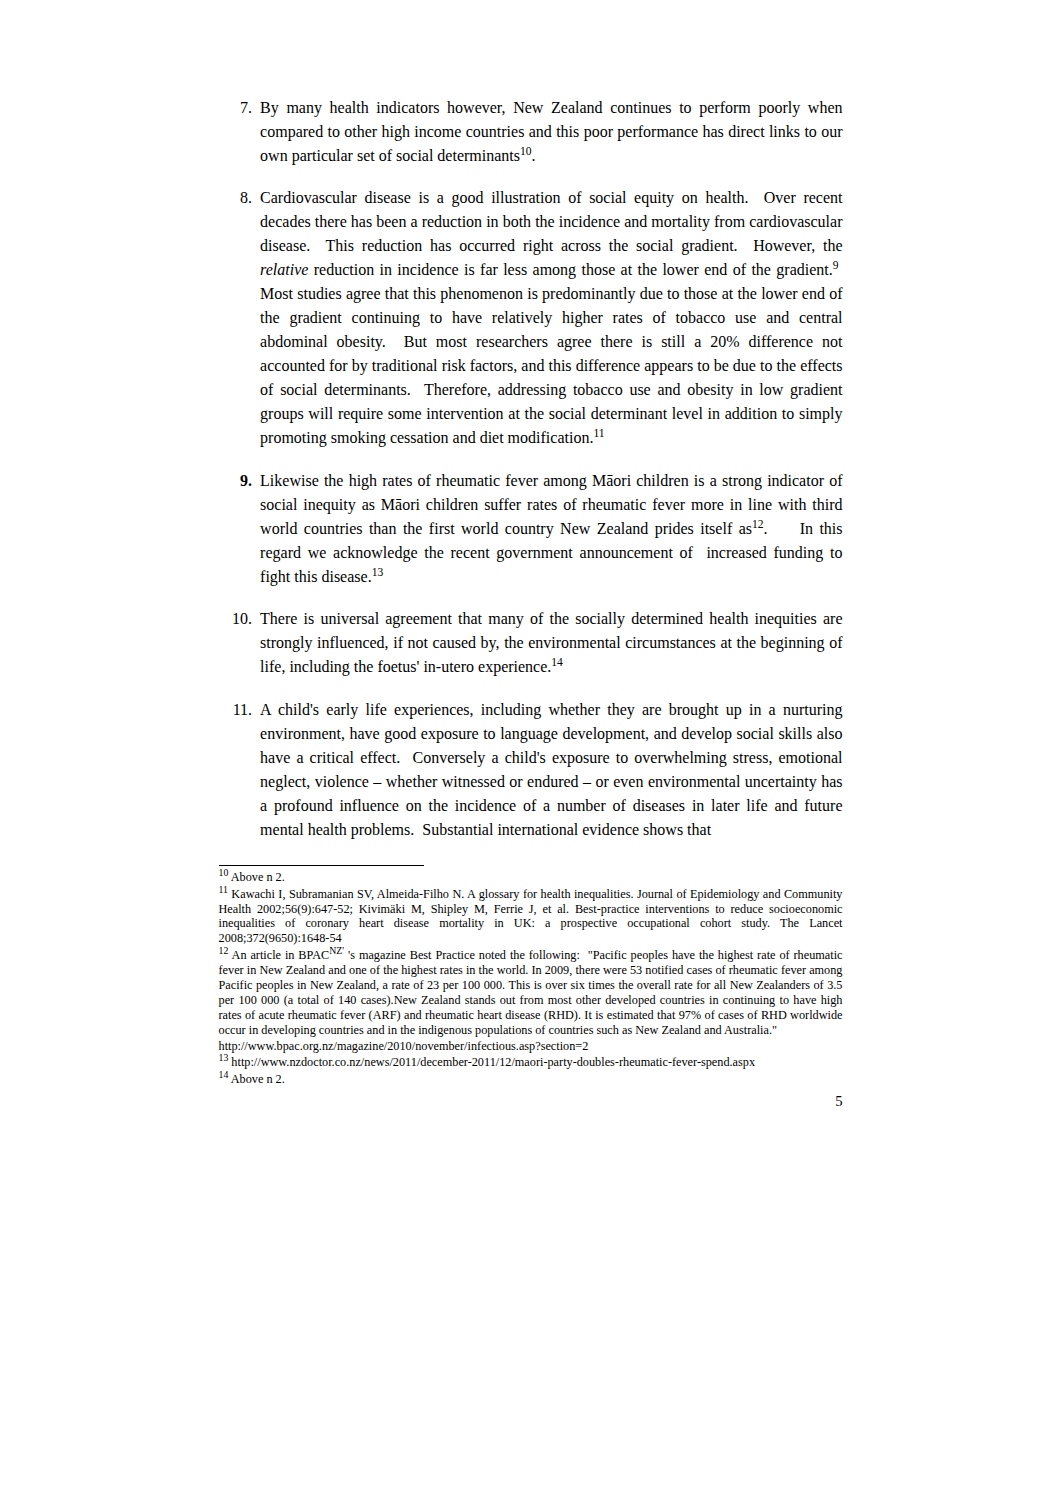7. By many health indicators however, New Zealand continues to perform poorly when compared to other high income countries and this poor performance has direct links to our own particular set of social determinants10.
8. Cardiovascular disease is a good illustration of social equity on health. Over recent decades there has been a reduction in both the incidence and mortality from cardiovascular disease. This reduction has occurred right across the social gradient. However, the relative reduction in incidence is far less among those at the lower end of the gradient.9 Most studies agree that this phenomenon is predominantly due to those at the lower end of the gradient continuing to have relatively higher rates of tobacco use and central abdominal obesity. But most researchers agree there is still a 20% difference not accounted for by traditional risk factors, and this difference appears to be due to the effects of social determinants. Therefore, addressing tobacco use and obesity in low gradient groups will require some intervention at the social determinant level in addition to simply promoting smoking cessation and diet modification.11
9. Likewise the high rates of rheumatic fever among Māori children is a strong indicator of social inequity as Māori children suffer rates of rheumatic fever more in line with third world countries than the first world country New Zealand prides itself as12. In this regard we acknowledge the recent government announcement of increased funding to fight this disease.13
10. There is universal agreement that many of the socially determined health inequities are strongly influenced, if not caused by, the environmental circumstances at the beginning of life, including the foetus' in-utero experience.14
11. A child's early life experiences, including whether they are brought up in a nurturing environment, have good exposure to language development, and develop social skills also have a critical effect. Conversely a child's exposure to overwhelming stress, emotional neglect, violence – whether witnessed or endured – or even environmental uncertainty has a profound influence on the incidence of a number of diseases in later life and future mental health problems. Substantial international evidence shows that
10 Above n 2.
11 Kawachi I, Subramanian SV, Almeida-Filho N. A glossary for health inequalities. Journal of Epidemiology and Community Health 2002;56(9):647-52; Kivimäki M, Shipley M, Ferrie J, et al. Best-practice interventions to reduce socioeconomic inequalities of coronary heart disease mortality in UK: a prospective occupational cohort study. The Lancet 2008;372(9650):1648-54
12 An article in BPACNZ' 's magazine Best Practice noted the following: "Pacific peoples have the highest rate of rheumatic fever in New Zealand and one of the highest rates in the world. In 2009, there were 53 notified cases of rheumatic fever among Pacific peoples in New Zealand, a rate of 23 per 100 000. This is over six times the overall rate for all New Zealanders of 3.5 per 100 000 (a total of 140 cases).New Zealand stands out from most other developed countries in continuing to have high rates of acute rheumatic fever (ARF) and rheumatic heart disease (RHD). It is estimated that 97% of cases of RHD worldwide occur in developing countries and in the indigenous populations of countries such as New Zealand and Australia."
http://www.bpac.org.nz/magazine/2010/november/infectious.asp?section=2
13 http://www.nzdoctor.co.nz/news/2011/december-2011/12/maori-party-doubles-rheumatic-fever-spend.aspx
14 Above n 2.
5